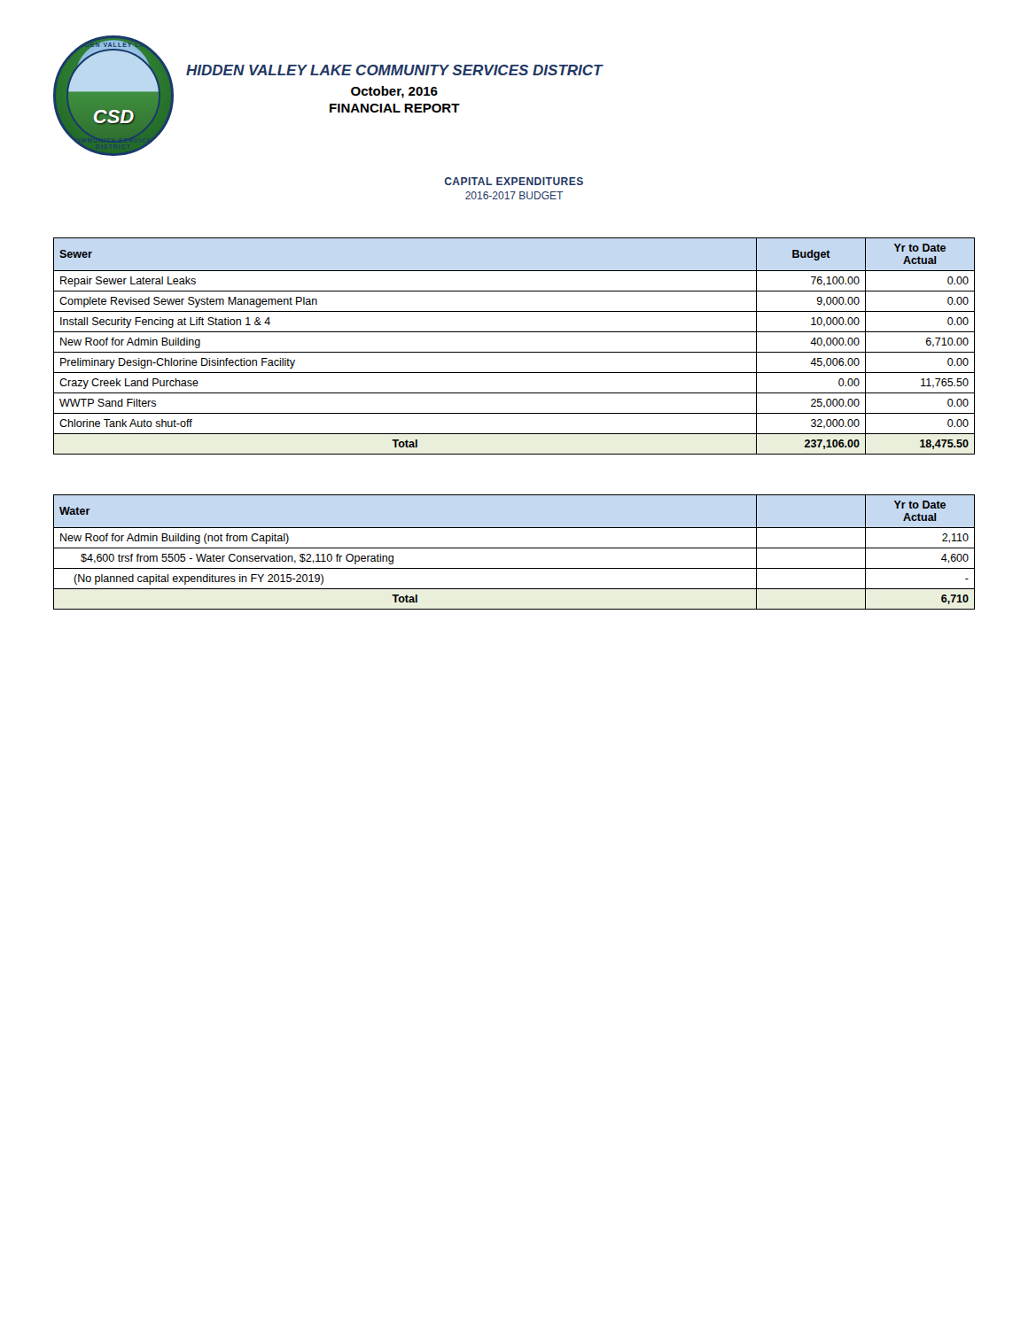HIDDEN VALLEY LAKE
CSD
COMMUNITY SERVICES DISTRICT
HIDDEN VALLEY LAKE COMMUNITY SERVICES DISTRICT
October, 2016
FINANCIAL REPORT
CAPITAL EXPENDITURES
2016-2017 BUDGET
| Sewer | Budget | Yr to Date Actual |
| --- | --- | --- |
| Repair Sewer Lateral Leaks | 76,100.00 | 0.00 |
| Complete Revised Sewer System Management Plan | 9,000.00 | 0.00 |
| Install Security Fencing at Lift Station 1 & 4 | 10,000.00 | 0.00 |
| New Roof for Admin Building | 40,000.00 | 6,710.00 |
| Preliminary Design-Chlorine Disinfection Facility | 45,006.00 | 0.00 |
| Crazy Creek Land Purchase | 0.00 | 11,765.50 |
| WWTP Sand Filters | 25,000.00 | 0.00 |
| Chlorine Tank Auto shut-off | 32,000.00 | 0.00 |
| Total | 237,106.00 | 18,475.50 |
| Water | | Yr to Date Actual |
| --- | --- | --- |
| New Roof for Admin Building (not from Capital) | | 2,110 |
| $4,600 trsf from 5505 - Water Conservation, $2,110 fr Operating | | 4,600 |
| (No planned capital expenditures in FY 2015-2019) | | - |
| Total | | 6,710 |